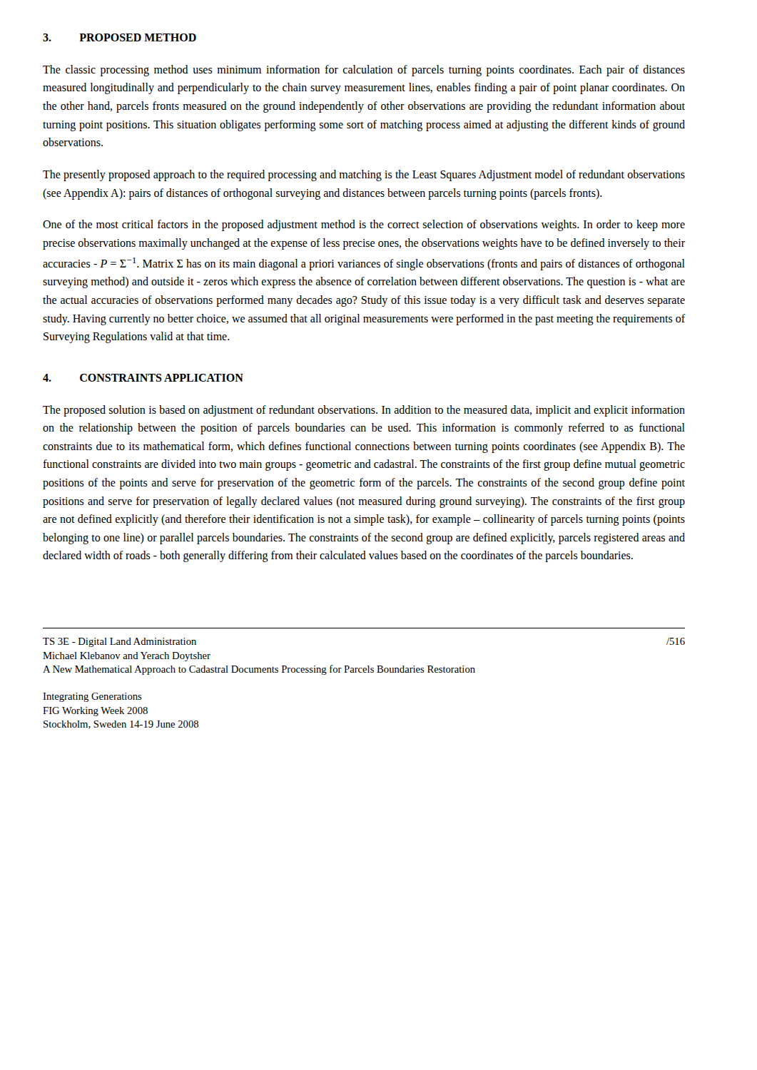3. PROPOSED METHOD
The classic processing method uses minimum information for calculation of parcels turning points coordinates. Each pair of distances measured longitudinally and perpendicularly to the chain survey measurement lines, enables finding a pair of point planar coordinates. On the other hand, parcels fronts measured on the ground independently of other observations are providing the redundant information about turning point positions. This situation obligates performing some sort of matching process aimed at adjusting the different kinds of ground observations.
The presently proposed approach to the required processing and matching is the Least Squares Adjustment model of redundant observations (see Appendix A): pairs of distances of orthogonal surveying and distances between parcels turning points (parcels fronts).
One of the most critical factors in the proposed adjustment method is the correct selection of observations weights. In order to keep more precise observations maximally unchanged at the expense of less precise ones, the observations weights have to be defined inversely to their accuracies - P = Σ−1. Matrix Σ has on its main diagonal a priori variances of single observations (fronts and pairs of distances of orthogonal surveying method) and outside it - zeros which express the absence of correlation between different observations. The question is - what are the actual accuracies of observations performed many decades ago? Study of this issue today is a very difficult task and deserves separate study. Having currently no better choice, we assumed that all original measurements were performed in the past meeting the requirements of Surveying Regulations valid at that time.
4. CONSTRAINTS APPLICATION
The proposed solution is based on adjustment of redundant observations. In addition to the measured data, implicit and explicit information on the relationship between the position of parcels boundaries can be used. This information is commonly referred to as functional constraints due to its mathematical form, which defines functional connections between turning points coordinates (see Appendix B). The functional constraints are divided into two main groups - geometric and cadastral. The constraints of the first group define mutual geometric positions of the points and serve for preservation of the geometric form of the parcels. The constraints of the second group define point positions and serve for preservation of legally declared values (not measured during ground surveying). The constraints of the first group are not defined explicitly (and therefore their identification is not a simple task), for example – collinearity of parcels turning points (points belonging to one line) or parallel parcels boundaries. The constraints of the second group are defined explicitly, parcels registered areas and declared width of roads - both generally differing from their calculated values based on the coordinates of the parcels boundaries.
/516 TS 3E - Digital Land Administration
Michael Klebanov and Yerach Doytsher
A New Mathematical Approach to Cadastral Documents Processing for Parcels Boundaries Restoration
Integrating Generations
FIG Working Week 2008
Stockholm, Sweden 14-19 June 2008